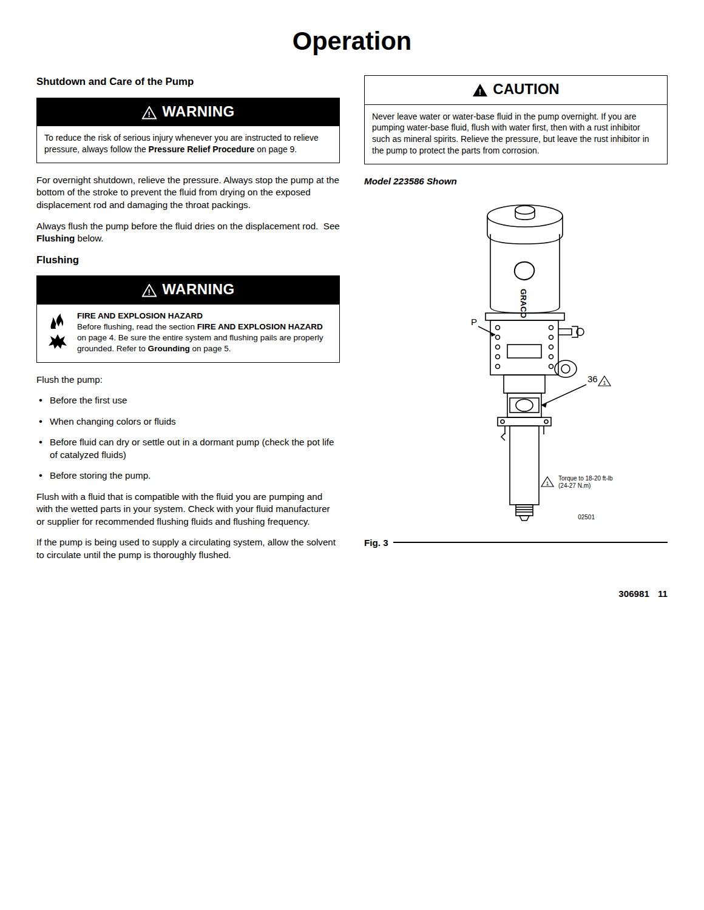Operation
Shutdown and Care of the Pump
! WARNING
To reduce the risk of serious injury whenever you are instructed to relieve pressure, always follow the Pressure Relief Procedure on page 9.
For overnight shutdown, relieve the pressure. Always stop the pump at the bottom of the stroke to prevent the fluid from drying on the exposed displacement rod and damaging the throat packings.
Always flush the pump before the fluid dries on the displacement rod. See Flushing below.
Flushing
! WARNING
FIRE AND EXPLOSION HAZARD
Before flushing, read the section FIRE AND EXPLOSION HAZARD on page 4. Be sure the entire system and flushing pails are properly grounded. Refer to Grounding on page 5.
Flush the pump:
Before the first use
When changing colors or fluids
Before fluid can dry or settle out in a dormant pump (check the pot life of catalyzed fluids)
Before storing the pump.
Flush with a fluid that is compatible with the fluid you are pumping and with the wetted parts in your system. Check with your fluid manufacturer or supplier for recommended flushing fluids and flushing frequency.
If the pump is being used to supply a circulating system, allow the solvent to circulate until the pump is thoroughly flushed.
! CAUTION
Never leave water or water-base fluid in the pump overnight. If you are pumping water-base fluid, flush with water first, then with a rust inhibitor such as mineral spirits. Relieve the pressure, but leave the rust inhibitor in the pump to protect the parts from corrosion.
Model 223586 Shown
GRACO P 36 1 1 Torque to 18-20 ft-lb (24-27 N.m) 02501
Fig. 3
30698111